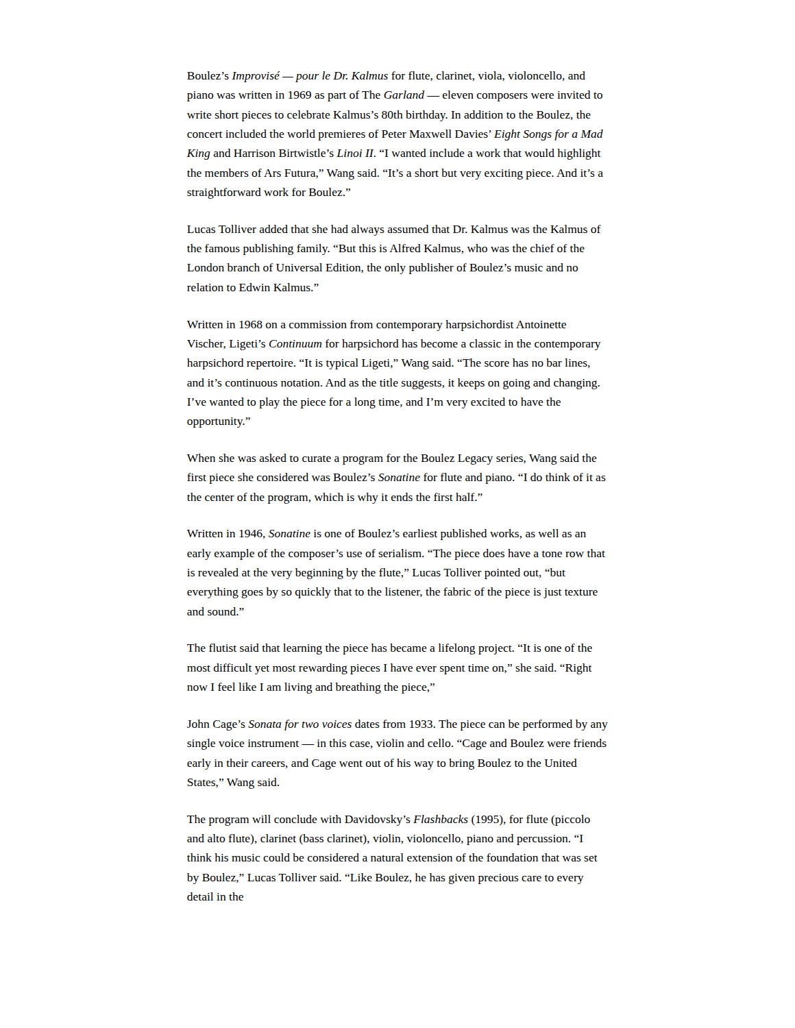Boulez’s Improvisé — pour le Dr. Kalmus for flute, clarinet, viola, violoncello, and piano was written in 1969 as part of The Garland — eleven composers were invited to write short pieces to celebrate Kalmus’s 80th birthday. In addition to the Boulez, the concert included the world premieres of Peter Maxwell Davies’ Eight Songs for a Mad King and Harrison Birtwistle’s Linoi II. “I wanted include a work that would highlight the members of Ars Futura,” Wang said. “It’s a short but very exciting piece. And it’s a straightforward work for Boulez.”
Lucas Tolliver added that she had always assumed that Dr. Kalmus was the Kalmus of the famous publishing family. “But this is Alfred Kalmus, who was the chief of the London branch of Universal Edition, the only publisher of Boulez’s music and no relation to Edwin Kalmus.”
Written in 1968 on a commission from contemporary harpsichordist Antoinette Vischer, Ligeti’s Continuum for harpsichord has become a classic in the contemporary harpsichord repertoire. “It is typical Ligeti,” Wang said. “The score has no bar lines, and it’s continuous notation. And as the title suggests, it keeps on going and changing. I’ve wanted to play the piece for a long time, and I’m very excited to have the opportunity.”
When she was asked to curate a program for the Boulez Legacy series, Wang said the first piece she considered was Boulez’s Sonatine for flute and piano. “I do think of it as the center of the program, which is why it ends the first half.”
Written in 1946, Sonatine is one of Boulez’s earliest published works, as well as an early example of the composer’s use of serialism. “The piece does have a tone row that is revealed at the very beginning by the flute,” Lucas Tolliver pointed out, “but everything goes by so quickly that to the listener, the fabric of the piece is just texture and sound.”
The flutist said that learning the piece has became a lifelong project. “It is one of the most difficult yet most rewarding pieces I have ever spent time on,” she said. “Right now I feel like I am living and breathing the piece,”
John Cage’s Sonata for two voices dates from 1933. The piece can be performed by any single voice instrument — in this case, violin and cello. “Cage and Boulez were friends early in their careers, and Cage went out of his way to bring Boulez to the United States,” Wang said.
The program will conclude with Davidovsky’s Flashbacks (1995), for flute (piccolo and alto flute), clarinet (bass clarinet), violin, violoncello, piano and percussion. “I think his music could be considered a natural extension of the foundation that was set by Boulez,” Lucas Tolliver said. “Like Boulez, he has given precious care to every detail in the